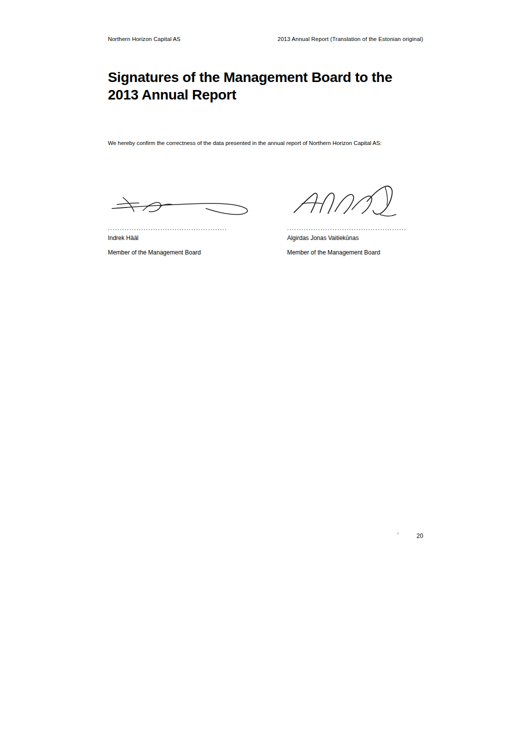Northern Horizon Capital AS 2013 Annual Report (Translation of the Estonian original)
Signatures of the Management Board to the 2013 Annual Report
We hereby confirm the correctness of the data presented in the annual report of Northern Horizon Capital AS:
..................................................
Indrek Hääl
Member of the Management Board
..................................................
Algirdas Jonas Vaitiekūnas
Member of the Management Board
×
20